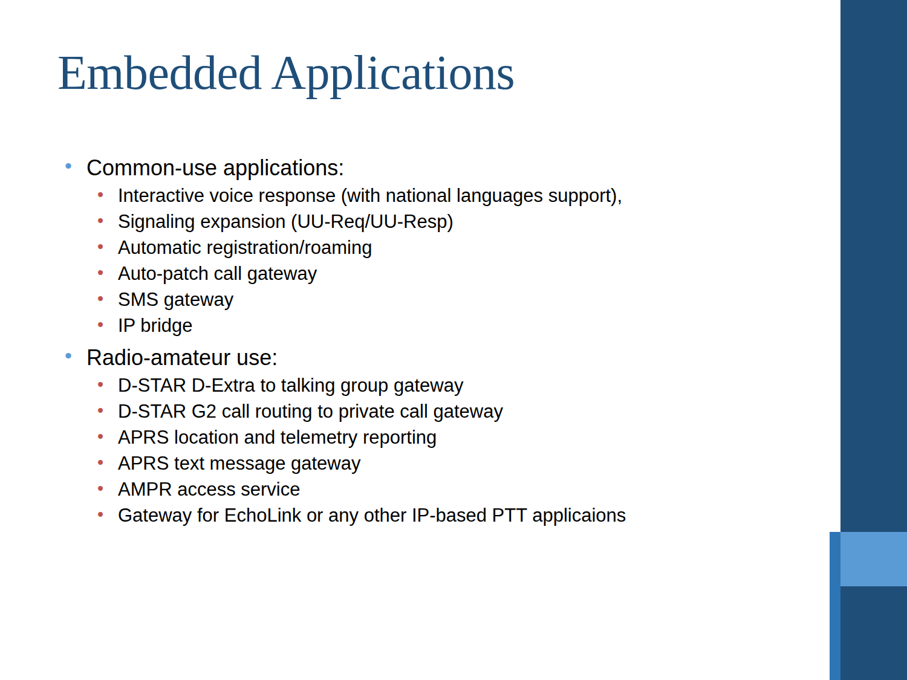Embedded Applications
Common-use applications:
Interactive voice response (with national languages support),
Signaling expansion (UU-Req/UU-Resp)
Automatic registration/roaming
Auto-patch call gateway
SMS gateway
IP bridge
Radio-amateur use:
D-STAR D-Extra to talking group gateway
D-STAR G2 call routing to private call gateway
APRS location and telemetry reporting
APRS text message gateway
AMPR access service
Gateway for EchoLink or any other IP-based PTT applicaions